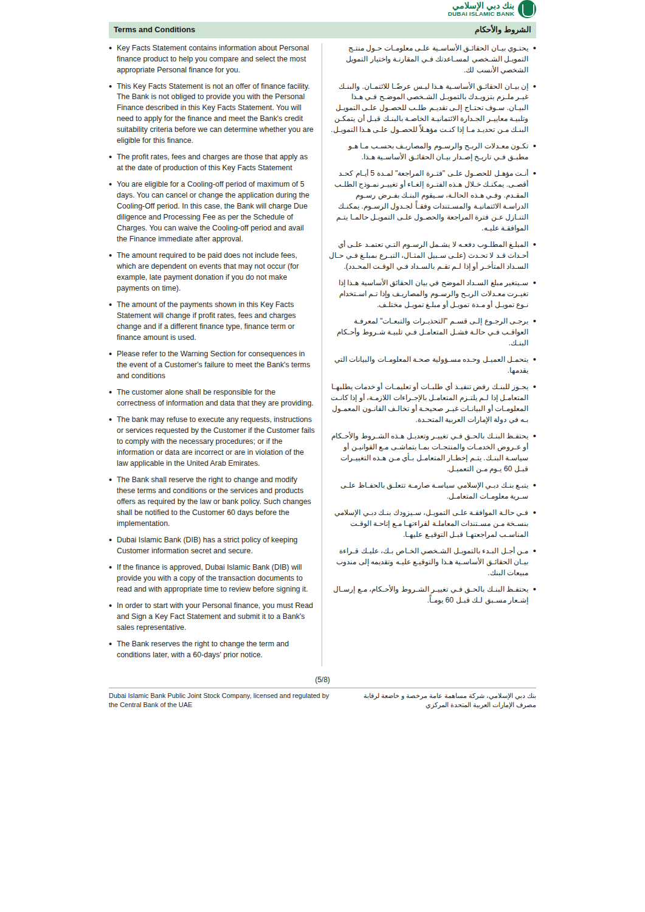بنك دبي الإسلامي
DUBAI ISLAMIC BANK
Terms and Conditions الشروط والأحكام
Key Facts Statement contains information about Personal finance product to help you compare and select the most appropriate Personal finance for you.
This Key Facts Statement is not an offer of finance facility. The Bank is not obliged to provide you with the Personal Finance described in this Key Facts Statement. You will need to apply for the finance and meet the Bank's credit suitability criteria before we can determine whether you are eligible for this finance.
The profit rates, fees and charges are those that apply as at the date of production of this Key Facts Statement
You are eligible for a Cooling-off period of maximum of 5 days. You can cancel or change the application during the Cooling-Off period. In this case, the Bank will charge Due diligence and Processing Fee as per the Schedule of Charges. You can waive the Cooling-off period and avail the Finance immediate after approval.
The amount required to be paid does not include fees, which are dependent on events that may not occur (for example, late payment donation if you do not make payments on time).
The amount of the payments shown in this Key Facts Statement will change if profit rates, fees and charges change and if a different finance type, finance term or finance amount is used.
Please refer to the Warning Section for consequences in the event of a Customer's failure to meet the Bank's terms and conditions
The customer alone shall be responsible for the correctness of information and data that they are providing.
The bank may refuse to execute any requests, instructions or services requested by the Customer if the Customer fails to comply with the necessary procedures; or if the information or data are incorrect or are in violation of the law applicable in the United Arab Emirates.
The Bank shall reserve the right to change and modify these terms and conditions or the services and products offers as required by the law or bank policy. Such changes shall be notified to the Customer 60 days before the implementation.
Dubai Islamic Bank (DIB) has a strict policy of keeping Customer information secret and secure.
If the finance is approved, Dubai Islamic Bank (DIB) will provide you with a copy of the transaction documents to read and with appropriate time to review before signing it.
In order to start with your Personal finance, you must Read and Sign a Key Fact Statement and submit it to a Bank's sales representative.
The Bank reserves the right to change the term and conditions later, with a 60-days' prior notice.
يحتـوي بيـان الحقائـق الأساسـية علـى معلومـات حـول منتـج التمويـل الشـخصي لمسـاعدتك فـي المقارنـة واختيار التمويل الشخصي الأنسب لك.
إن بيـان الحقائـق الأساسـية هـذا ليـس عرضًـا للائتمـان. والبنـك غيـر ملـزم بتزويـدك بالتمويـل الشـخصي الموضـح فـي هـذا البيـان. سـوف تحتـاج إلـى تقديـم طلـب للحصـول علـى التمويـل وتلبيـة معاييـر الجـدارة الائتمانيـة الخاصـة بالبنـك قبـل أن يتمكـن البنـك مـن تحديـد مـا إذا كنـت مؤهـلاً للحصـول علـى هـذا التمويـل.
تكـون معـدلات الربـح والرسـوم والمصاريـف بحسـب مـا هـو مطبـق فـي تاريـخ إصـدار بيـان الحقائـق الأساسـية هـذا.
أنـت مؤهـل للحصـول علـى "فتـرة المراجعة" لمـدة 5 أيـام كحـد أقصـى. يمكنـك خـلال هـذه الفتـرة إلغـاء أو تغييـر نمـوذج الطلـب المقـدم. وفـي هـذه الحالـة، سـيقوم البنـك بفـرض رسـوم الدراسـة الائتمانيـة والمسـتندات وفقـاً لجـدول الرسـوم. يمكنـك التنـازل عـن فترة المراجعة والحصـول علـى التمويـل حالمـا يتـم الموافقـة عليـه.
المبلـغ المطلـوب دفعـه لا يشـمل الرسـوم التـي تعتمـد علـى أي أحـداث قـد لا تحـدث (علـى سـبيل المثـال، التبـرع بمبلـغ فـي حـال السـداد المتأخـر أو إذا لـم تقـم بالسـداد فـي الوقـت المحـدد).
سـيتغير مبلغ السـداد الموضح في بيان الحقائق الأساسية هـذا إذا تغيـرت معـدلات الربـح والرسـوم والمصاريـف وإذا تـم اسـتخدام نـوع تمويـل أو مـدة تمويـل أو مبلـغ تمويـل مختلـف.
يرجـى الرجـوع إلـى قسـم "التحذيـرات والتبعـات" لمعرفـة العواقـب فـي حالـة فشـل المتعامـل فـي تلبيـة شـروط وأحـكام البنـك.
يتحمـل العميـل وحـده مسـؤولية صحـة المعلومـات والبيانات التي يقدمها.
يجـوز للبنـك رفض تنفيـذ أي طلبـات أو تعليمـات أو خدمات يطلبهـا المتعامـل إذا لـم يلتـزم المتعامـل بالإجـراءات اللازمـة، أو إذا كانـت المعلومـات أو البيانـات غيـر صحيحـة أو تخالـف القانـون المعمـول بـه في دولة الإمارات العربية المتحـدة.
يحتفـظ البنـك بالحـق فـي تغييـر وتعديـل هـذه الشـروط والأحـكام أو عـروض الخدمـات والمنتجـات بمـا يتماشـى مـع القوانيـن أو سياسـة البنـك. يتـم إخطـار المتعامـل بـأي مـن هـذه التغييـرات قبـل 60 يـوم مـن التعميـل.
يتبـع بنـك دبـي الإسلامي سياسـة صارمـة تتعلـق بالحفـاظ علـى سـرية معلومـات المتعامـل.
فـي حالـة الموافقـة علـى التمويـل، سـيزودك بنـك دبـي الإسلامي بنسـخة مـن مسـتندات المعاملـة لقراءتهـا مـع إتاحـة الوقـت المناسـب لمراجعتهـا قبـل التوقيـع عليهـا.
مـن أجـل البـدء بالتمويـل الشـخصي الخـاص بـك، عليـك قـراءة بيـان الحقائـق الأساسـية هـذا والتوقيـع عليـه وتقديمه إلى مندوب مبيعات البنك.
يحتفـظ البنـك بالحـق فـي تغييـر الشـروط والأحـكام، مـع إرسـال إشـعار مسـبق لـك قبـل 60 يومـاً.
(5/8)
Dubai Islamic Bank Public Joint Stock Company, licensed and regulated by the Central Bank of the UAE
بنك دبي الإسلامي، شركة مساهمة عامة مرخصة و خاضعة لرقابة مصرف الإمارات العربية المتحدة المركزي